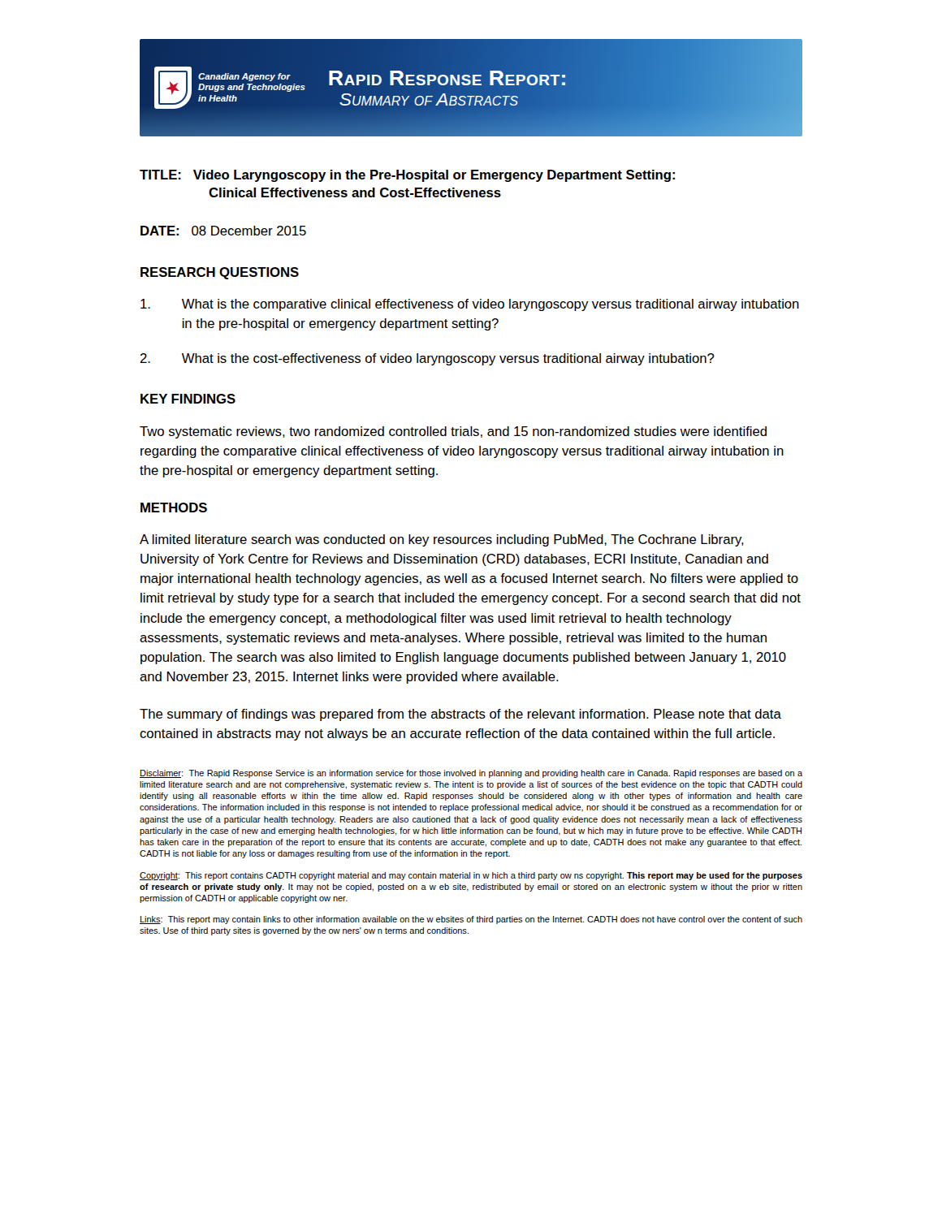Canadian Agency for
Drugs and Technologies
in Health
Rapid Response Report:
Summary of Abstracts
TITLE: Video Laryngoscopy in the Pre-Hospital or Emergency Department Setting:Clinical Effectiveness and Cost-Effectiveness
DATE: 08 December 2015
RESEARCH QUESTIONS
What is the comparative clinical effectiveness of video laryngoscopy versus traditional airway intubation in the pre-hospital or emergency department setting?
What is the cost-effectiveness of video laryngoscopy versus traditional airway intubation?
KEY FINDINGS
Two systematic reviews, two randomized controlled trials, and 15 non-randomized studies were identified regarding the comparative clinical effectiveness of video laryngoscopy versus traditional airway intubation in the pre-hospital or emergency department setting.
METHODS
A limited literature search was conducted on key resources including PubMed, The Cochrane Library, University of York Centre for Reviews and Dissemination (CRD) databases, ECRI Institute, Canadian and major international health technology agencies, as well as a focused Internet search. No filters were applied to limit retrieval by study type for a search that included the emergency concept. For a second search that did not include the emergency concept, a methodological filter was used limit retrieval to health technology assessments, systematic reviews and meta-analyses. Where possible, retrieval was limited to the human population. The search was also limited to English language documents published between January 1, 2010 and November 23, 2015. Internet links were provided where available.
The summary of findings was prepared from the abstracts of the relevant information. Please note that data contained in abstracts may not always be an accurate reflection of the data contained within the full article.
Disclaimer: The Rapid Response Service is an information service for those involved in planning and providing health care in Canada. Rapid responses are based on a limited literature search and are not comprehensive, systematic review s. The intent is to provide a list of sources of the best evidence on the topic that CADTH could identify using all reasonable efforts w ithin the time allow ed. Rapid responses should be considered along w ith other types of information and health care considerations. The information included in this response is not intended to replace professional medical advice, nor should it be construed as a recommendation for or against the use of a particular health technology. Readers are also cautioned that a lack of good quality evidence does not necessarily mean a lack of effectiveness particularly in the case of new and emerging health technologies, for w hich little information can be found, but w hich may in future prove to be effective. While CADTH has taken care in the preparation of the report to ensure that its contents are accurate, complete and up to date, CADTH does not make any guarantee to that effect. CADTH is not liable for any loss or damages resulting from use of the information in the report.
Copyright: This report contains CADTH copyright material and may contain material in w hich a third party ow ns copyright. This report may be used for the purposes of research or private study only. It may not be copied, posted on a w eb site, redistributed by email or stored on an electronic system w ithout the prior w ritten permission of CADTH or applicable copyright ow ner.
Links: This report may contain links to other information available on the w ebsites of third parties on the Internet. CADTH does not have control over the content of such sites. Use of third party sites is governed by the ow ners' ow n terms and conditions.